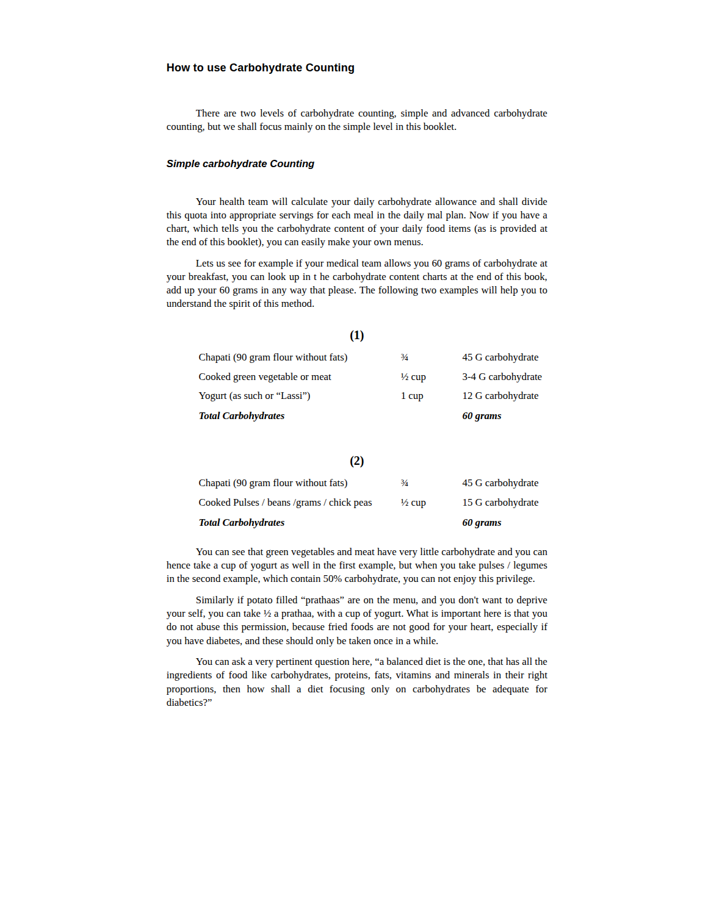How to use Carbohydrate Counting
There are two levels of carbohydrate counting, simple and advanced carbohydrate counting, but we shall focus mainly on the simple level in this booklet.
Simple carbohydrate Counting
Your health team will calculate your daily carbohydrate allowance and shall divide this quota into appropriate servings for each meal in the daily mal plan. Now if you have a chart, which tells you the carbohydrate content of your daily food items (as is provided at the end of this booklet), you can easily make your own menus.
Lets us see for example if your medical team allows you 60 grams of carbohydrate at your breakfast, you can look up in t he carbohydrate content charts at the end of this book, add up your 60 grams in any way that please. The following two examples will help you to understand the spirit of this method.
(1)
| Chapati (90 gram flour without fats) | ¾ | 45 G carbohydrate |
| Cooked green vegetable or meat | ½ cup | 3-4 G carbohydrate |
| Yogurt (as such or “Lassi”) | 1 cup | 12 G carbohydrate |
| Total Carbohydrates | | 60 grams |
(2)
| Chapati (90 gram flour without fats) | ¾ | 45 G carbohydrate |
| Cooked Pulses / beans /grams / chick peas | ½ cup | 15 G carbohydrate |
| Total Carbohydrates | | 60 grams |
You can see that green vegetables and meat have very little carbohydrate and you can hence take a cup of yogurt as well in the first example, but when you take pulses / legumes in the second example, which contain 50% carbohydrate, you can not enjoy this privilege.
Similarly if potato filled “prathaas” are on the menu, and you don't want to deprive your self, you can take ½ a prathaa, with a cup of yogurt. What is important here is that you do not abuse this permission, because fried foods are not good for your heart, especially if you have diabetes, and these should only be taken once in a while.
You can ask a very pertinent question here, “a balanced diet is the one, that has all the ingredients of food like carbohydrates, proteins, fats, vitamins and minerals in their right proportions, then how shall a diet focusing only on carbohydrates be adequate for diabetics?”